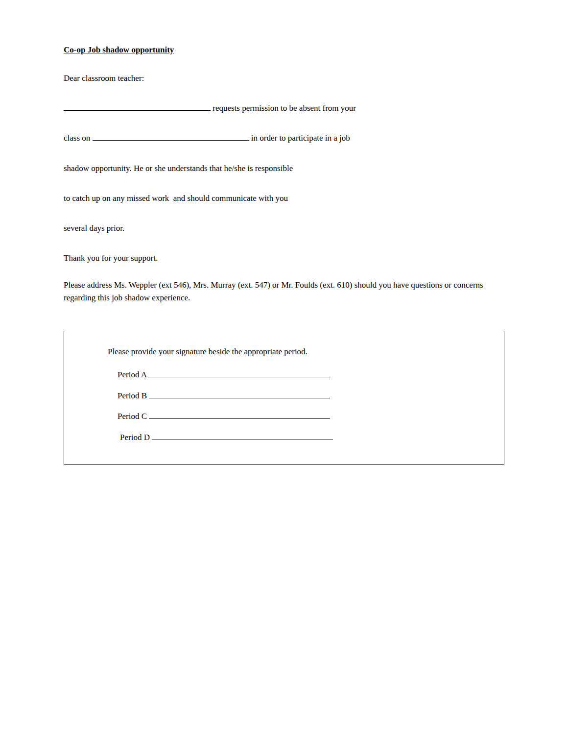Co-op Job shadow opportunity
Dear classroom teacher:
requests permission to be absent from your
class on in order to participate in a job
shadow opportunity. He or she understands that he/she is responsible
to catch up on any missed work and should communicate with you
several days prior.
Thank you for your support.
Please address Ms. Weppler (ext 546), Mrs. Murray (ext. 547) or Mr. Foulds (ext. 610) should you have questions or concerns regarding this job shadow experience.
Please provide your signature beside the appropriate period.
Period A
Period B
Period C
Period D